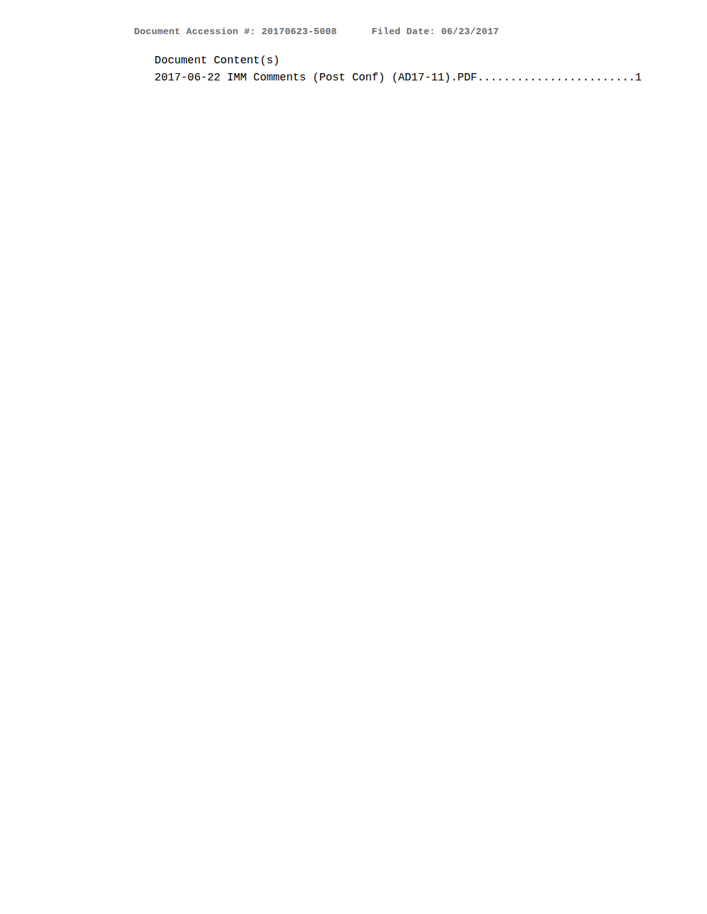Document Accession #: 20170623-5008 Filed Date: 06/23/2017
Document Content(s) 2017-06-22 IMM Comments (Post Conf) (AD17-11).PDF........................1